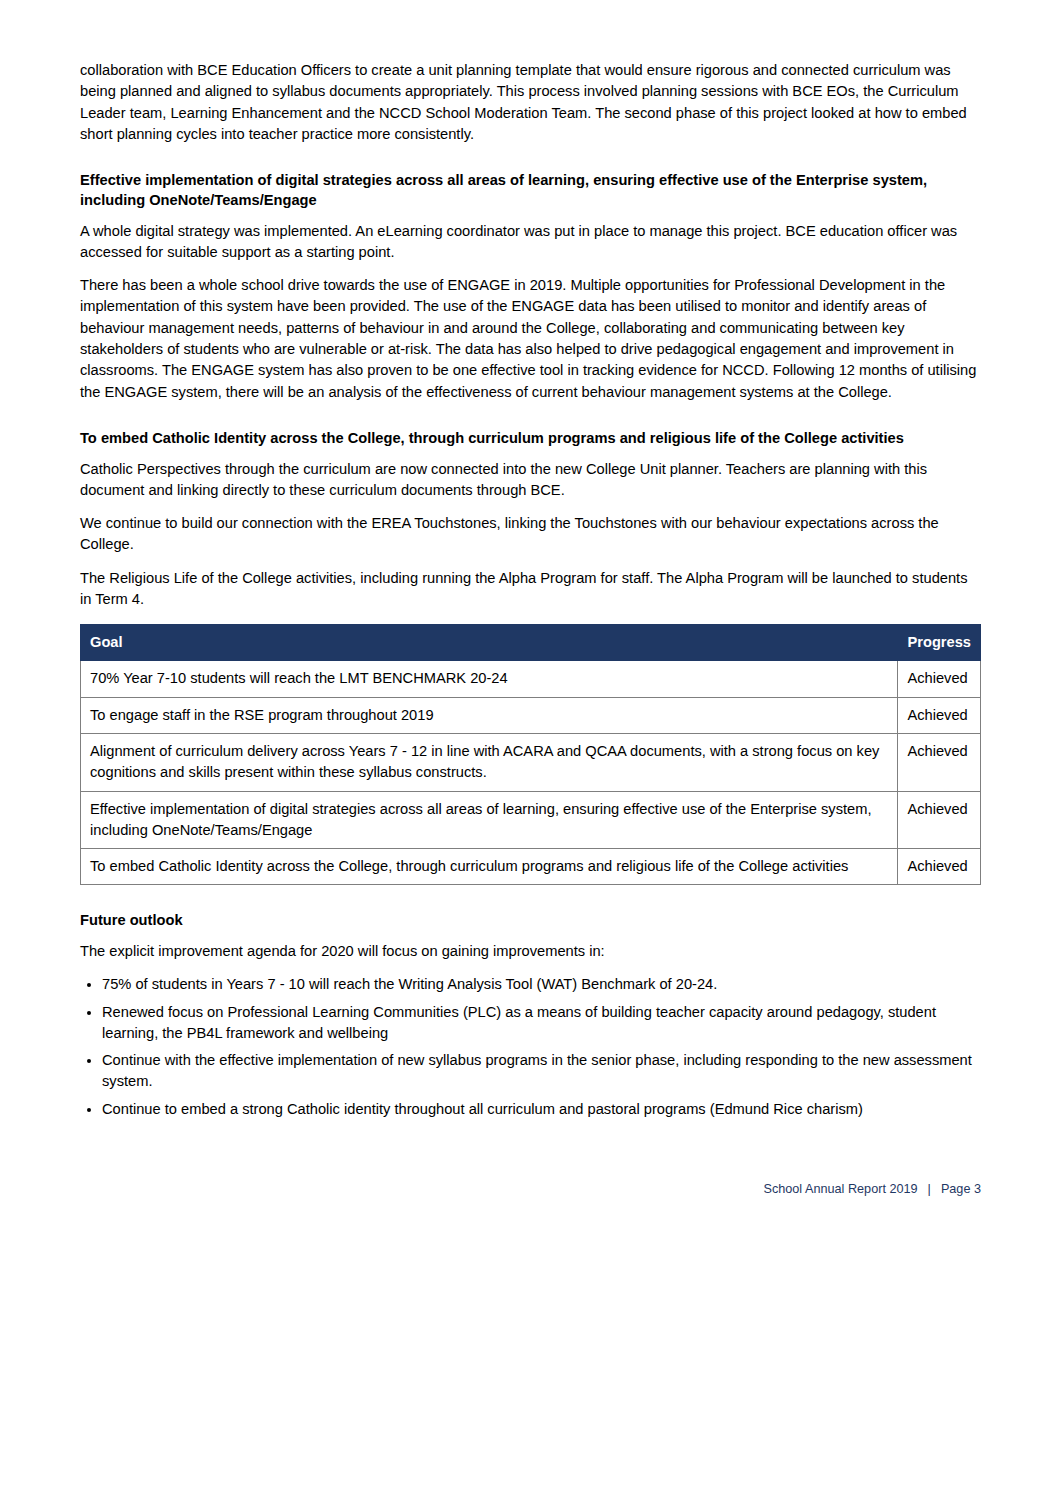collaboration with BCE Education Officers to create a unit planning template that would ensure rigorous and connected curriculum was being planned and aligned to syllabus documents appropriately. This process involved planning sessions with BCE EOs, the Curriculum Leader team, Learning Enhancement and the NCCD School Moderation Team. The second phase of this project looked at how to embed short planning cycles into teacher practice more consistently.
Effective implementation of digital strategies across all areas of learning, ensuring effective use of the Enterprise system, including OneNote/Teams/Engage
A whole digital strategy was implemented. An eLearning coordinator was put in place to manage this project. BCE education officer was accessed for suitable support as a starting point.
There has been a whole school drive towards the use of ENGAGE in 2019. Multiple opportunities for Professional Development in the implementation of this system have been provided. The use of the ENGAGE data has been utilised to monitor and identify areas of behaviour management needs, patterns of behaviour in and around the College, collaborating and communicating between key stakeholders of students who are vulnerable or at-risk. The data has also helped to drive pedagogical engagement and improvement in classrooms. The ENGAGE system has also proven to be one effective tool in tracking evidence for NCCD. Following 12 months of utilising the ENGAGE system, there will be an analysis of the effectiveness of current behaviour management systems at the College.
To embed Catholic Identity across the College, through curriculum programs and religious life of the College activities
Catholic Perspectives through the curriculum are now connected into the new College Unit planner. Teachers are planning with this document and linking directly to these curriculum documents through BCE.
We continue to build our connection with the EREA Touchstones, linking the Touchstones with our behaviour expectations across the College.
The Religious Life of the College activities, including running the Alpha Program for staff. The Alpha Program will be launched to students in Term 4.
| Goal | Progress |
| --- | --- |
| 70% Year 7-10 students will reach the LMT BENCHMARK 20-24 | Achieved |
| To engage staff in the RSE program throughout 2019 | Achieved |
| Alignment of curriculum delivery across Years 7 - 12 in line with ACARA and QCAA documents, with a strong focus on key cognitions and skills present within these syllabus constructs. | Achieved |
| Effective implementation of digital strategies across all areas of learning, ensuring effective use of the Enterprise system, including OneNote/Teams/Engage | Achieved |
| To embed Catholic Identity across the College, through curriculum programs and religious life of the College activities | Achieved |
Future outlook
The explicit improvement agenda for 2020 will focus on gaining improvements in:
75% of students in Years 7 - 10 will reach the Writing Analysis Tool (WAT) Benchmark of 20-24.
Renewed focus on Professional Learning Communities (PLC) as a means of building teacher capacity around pedagogy, student learning, the PB4L framework and wellbeing
Continue with the effective implementation of new syllabus programs in the senior phase, including responding to the new assessment system.
Continue to embed a strong Catholic identity throughout all curriculum and pastoral programs (Edmund Rice charism)
School Annual Report 2019|Page 3